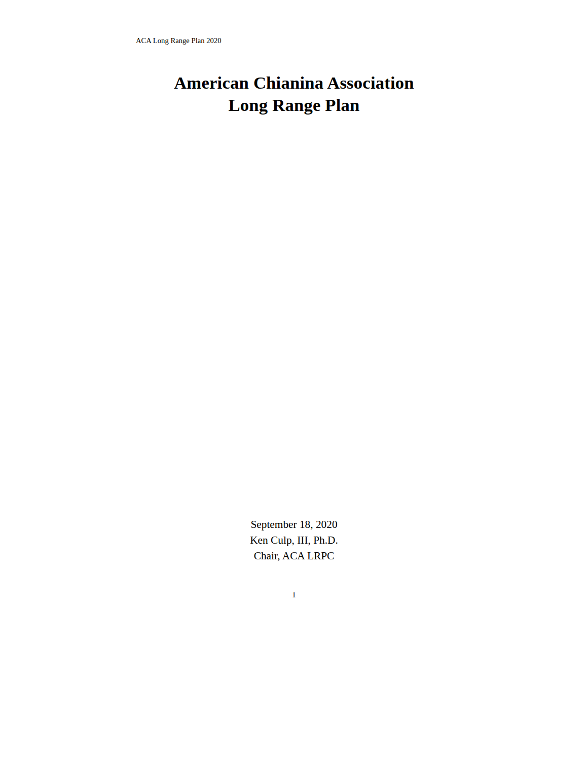ACA Long Range Plan 2020
American Chianina Association
Long Range Plan
A
American
CHIANINA
ASSOCIATION
September 18, 2020
Ken Culp, III, Ph.D.
Chair, ACA LRPC
1